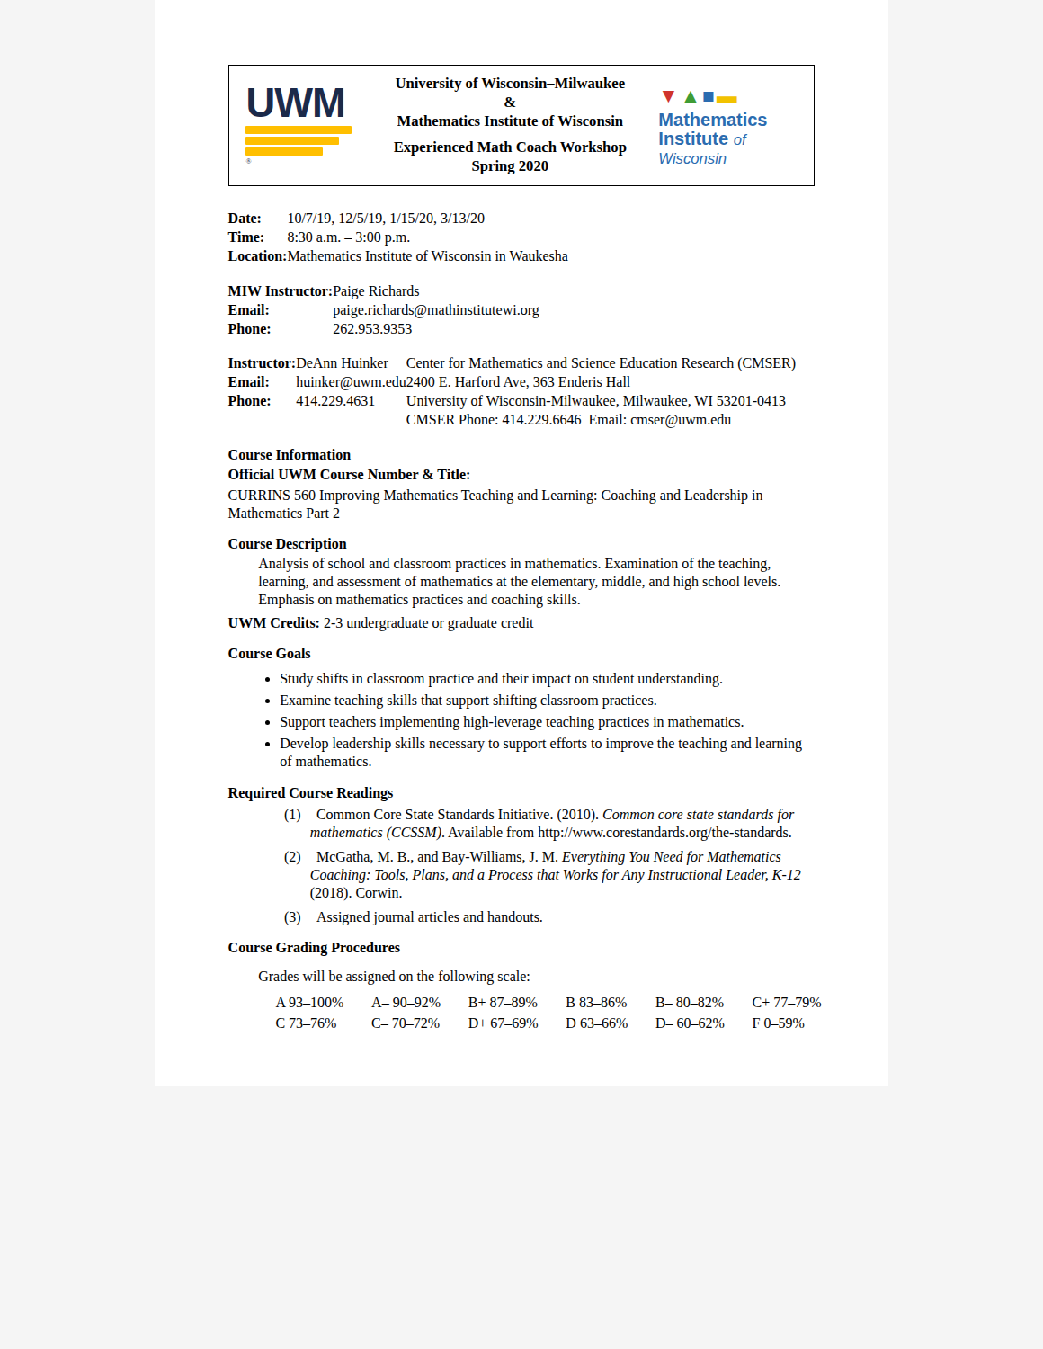| UWM ® | University of Wisconsin–Milwaukee & Mathematics Institute of Wisconsin Experienced Math Coach Workshop Spring 2020 | ▼ ▲ ■ ▬ Mathematics Institute of Wisconsin |
| Date: | 10/7/19, 12/5/19, 1/15/20, 3/13/20 |
| Time: | 8:30 a.m. – 3:00 p.m. |
| Location: | Mathematics Institute of Wisconsin in Waukesha |
| MIW Instructor: | Paige Richards |
| Email: | paige.richards@mathinstitutewi.org |
| Phone: | 262.953.9353 |
| Instructor: | DeAnn Huinker | Center for Mathematics and Science Education Research (CMSER) |
| Email: | huinker@uwm.edu | 2400 E. Harford Ave, 363 Enderis Hall |
| Phone: | 414.229.4631 | University of Wisconsin-Milwaukee, Milwaukee, WI 53201-0413 |
| | | CMSER Phone: 414.229.6646 Email: cmser@uwm.edu |
Course Information
Official UWM Course Number & Title:
CURRINS 560 Improving Mathematics Teaching and Learning: Coaching and Leadership in Mathematics Part 2
Course Description
Analysis of school and classroom practices in mathematics. Examination of the teaching, learning, and assessment of mathematics at the elementary, middle, and high school levels. Emphasis on mathematics practices and coaching skills.
UWM Credits: 2-3 undergraduate or graduate credit
Course Goals
Study shifts in classroom practice and their impact on student understanding.
Examine teaching skills that support shifting classroom practices.
Support teachers implementing high-leverage teaching practices in mathematics.
Develop leadership skills necessary to support efforts to improve the teaching and learning of mathematics.
Required Course Readings
Common Core State Standards Initiative. (2010). Common core state standards for mathematics (CCSSM). Available from http://www.corestandards.org/the-standards.
McGatha, M. B., and Bay-Williams, J. M. Everything You Need for Mathematics Coaching: Tools, Plans, and a Process that Works for Any Instructional Leader, K-12 (2018). Corwin.
Assigned journal articles and handouts.
Course Grading Procedures
Grades will be assigned on the following scale:
| A 93–100% | A– 90–92% | B+ 87–89% | B 83–86% | B– 80–82% | C+ 77–79% |
| C 73–76% | C– 70–72% | D+ 67–69% | D 63–66% | D– 60–62% | F 0–59% |